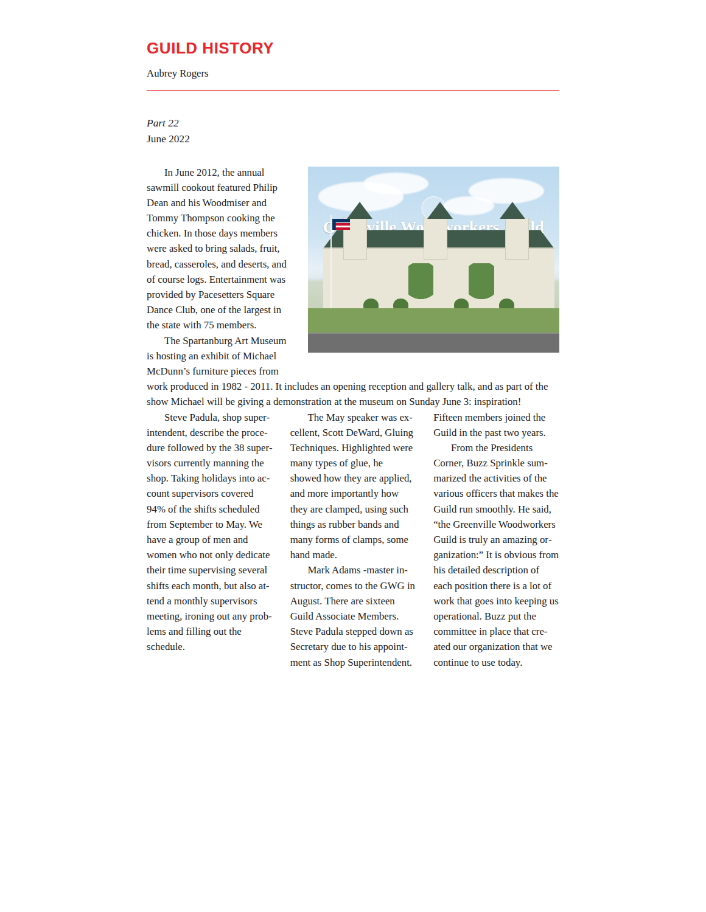Guild History
Aubrey Rogers
Part 22
June 2022
Greenville Woodworkers Guild
Giving Through Fellowship
In June 2012, the annual sawmill cookout featured Philip Dean and his Woodmiser and Tommy Thompson cooking the chicken. In those days members were asked to bring salads, fruit, bread, casseroles, and deserts, and of course logs. Entertainment was provided by Pacesetters Square Dance Club, one of the largest in the state with 75 members.
The Spartanburg Art Museum is hosting an exhibit of Michael McDunn’s furniture pieces from work produced in 1982 - 2011. It includes an opening reception and gallery talk, and as part of the show Michael will be giving a demonstration at the museum on Sunday June 3: inspiration!
Steve Padula, shop superintendent, describe the procedure followed by the 38 supervisors currently manning the shop. Taking holidays into account supervisors covered 94% of the shifts scheduled from September to May. We have a group of men and women who not only dedicate their time supervising several shifts each month, but also attend a monthly supervisors meeting, ironing out any problems and filling out the schedule.
The May speaker was excellent, Scott DeWard, Gluing Techniques. Highlighted were many types of glue, he showed how they are applied, and more importantly how they are clamped, using such things as rubber bands and many forms of clamps, some hand made.
Mark Adams -master instructor, comes to the GWG in August. There are sixteen Guild Associate Members. Steve Padula stepped down as Secretary due to his appointment as Shop Superintendent. Fifteen members joined the Guild in the past two years.
From the Presidents Corner, Buzz Sprinkle summarized the activities of the various officers that makes the Guild run smoothly. He said, “the Greenville Woodworkers Guild is truly an amazing organization:” It is obvious from his detailed description of each position there is a lot of work that goes into keeping us operational. Buzz put the committee in place that created our organization that we continue to use today.